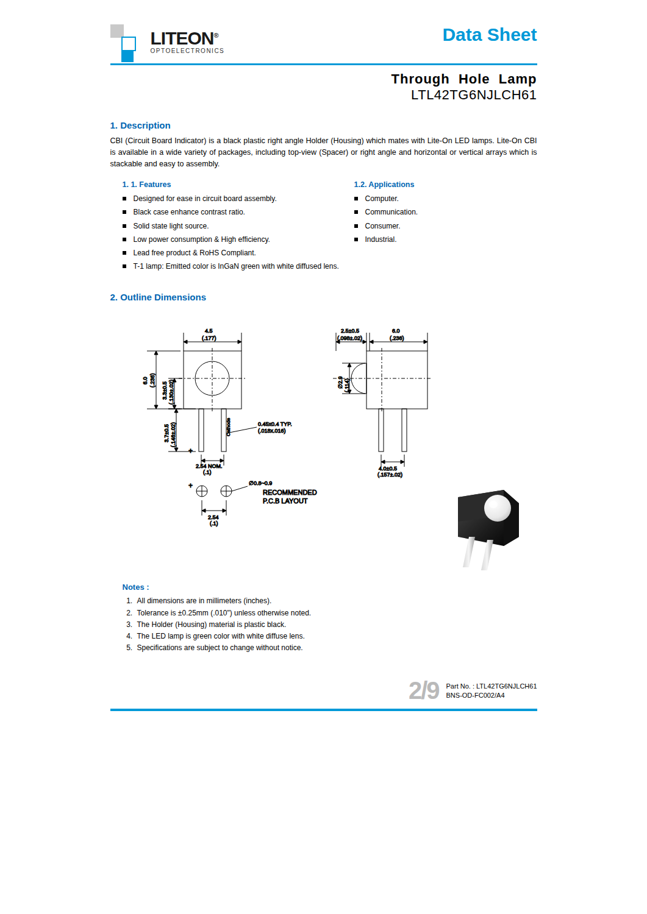LITEON®
OPTOELECTRONICS
Data Sheet
Through Hole Lamp
LTL42TG6NJLCH61
1. Description
CBI (Circuit Board Indicator) is a black plastic right angle Holder (Housing) which mates with Lite-On LED lamps. Lite-On CBI is available in a wide variety of packages, including top-view (Spacer) or right angle and horizontal or vertical arrays which is stackable and easy to assembly.
1. 1. Features
Designed for ease in circuit board assembly.
Black case enhance contrast ratio.
Solid state light source.
Low power consumption & High efficiency.
Lead free product & RoHS Compliant.
T-1 lamp: Emitted color is InGaN green with white diffused lens.
1.2. Applications
Computer.
Communication.
Consumer.
Industrial.
2. Outline Dimensions
4.5 (.177) 6.0 (.236) 3.3±0.5 (.130±.02) Cathode + 3.7±0.5 (.146±.02) 0.45x0.4 TYP. (.018x.016) 2.54 NOM. (.1) + ∅0.8~0.9 RECOMMENDED P.C.B LAYOUT 2.54 (.1) 2.5±0.5 (.098±.02) 6.0 (.236) ∅2.9 (.114) 4.0±0.5 (.157±.02)
Notes :
All dimensions are in millimeters (inches).
Tolerance is ±0.25mm (.010") unless otherwise noted.
The Holder (Housing) material is plastic black.
The LED lamp is green color with white diffuse lens.
Specifications are subject to change without notice.
2/9
Part No. : LTL42TG6NJLCH61
BNS-OD-FC002/A4